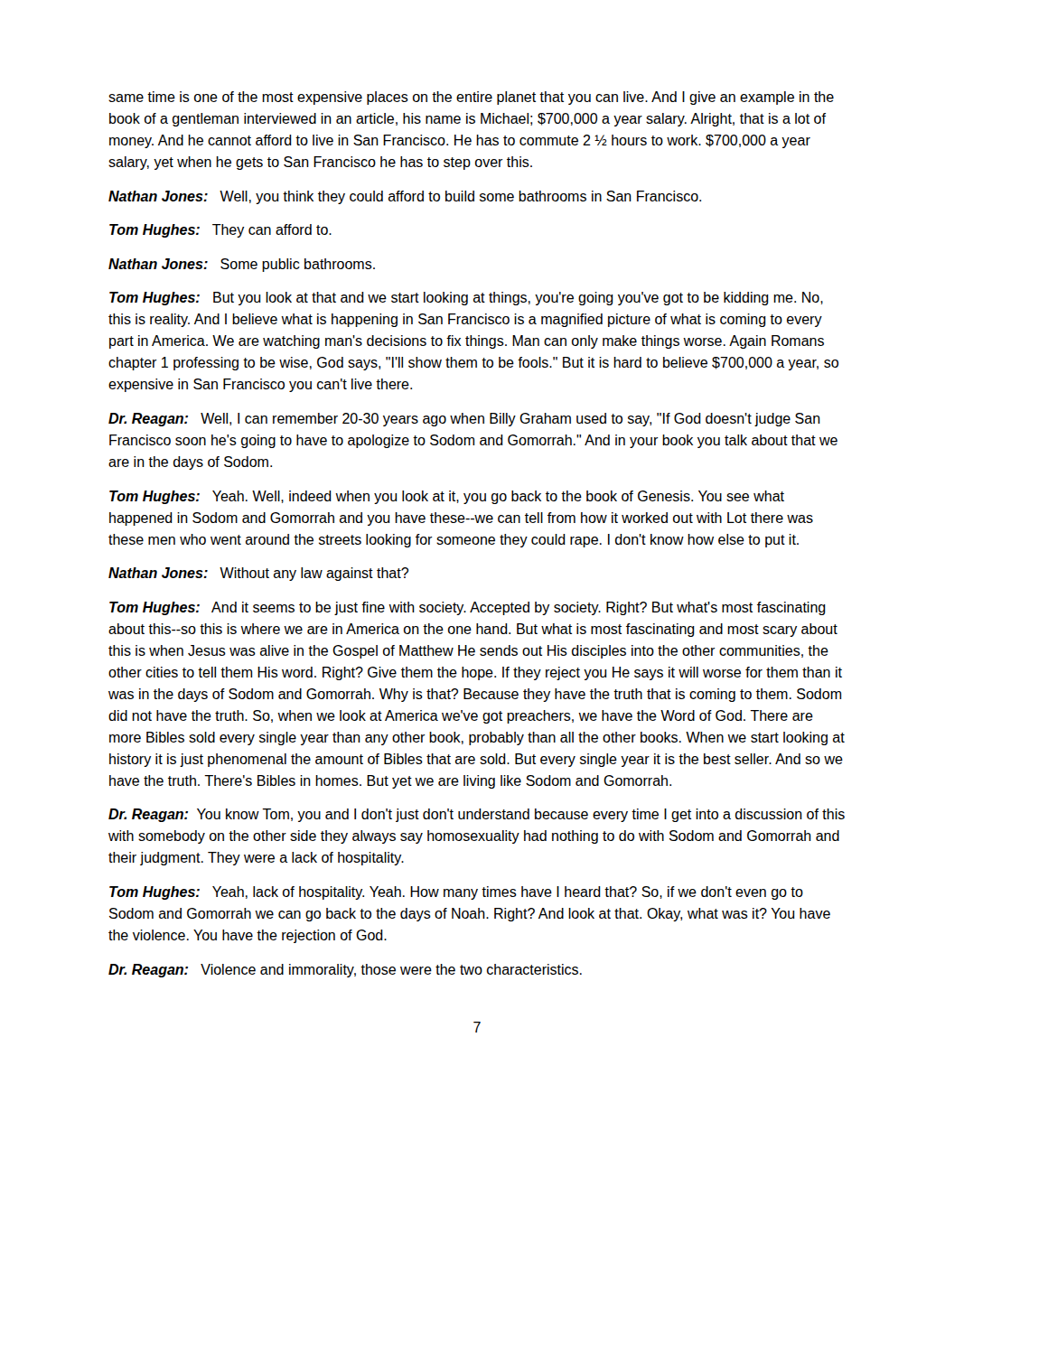same time is one of the most expensive places on the entire planet that you can live. And I give an example in the book of a gentleman interviewed in an article, his name is Michael; $700,000 a year salary. Alright, that is a lot of money. And he cannot afford to live in San Francisco. He has to commute 2 ½ hours to work. $700,000 a year salary, yet when he gets to San Francisco he has to step over this.
Nathan Jones: Well, you think they could afford to build some bathrooms in San Francisco.
Tom Hughes: They can afford to.
Nathan Jones: Some public bathrooms.
Tom Hughes: But you look at that and we start looking at things, you're going you've got to be kidding me. No, this is reality. And I believe what is happening in San Francisco is a magnified picture of what is coming to every part in America. We are watching man's decisions to fix things. Man can only make things worse. Again Romans chapter 1 professing to be wise, God says, "I'll show them to be fools." But it is hard to believe $700,000 a year, so expensive in San Francisco you can't live there.
Dr. Reagan: Well, I can remember 20-30 years ago when Billy Graham used to say, "If God doesn't judge San Francisco soon he's going to have to apologize to Sodom and Gomorrah." And in your book you talk about that we are in the days of Sodom.
Tom Hughes: Yeah. Well, indeed when you look at it, you go back to the book of Genesis. You see what happened in Sodom and Gomorrah and you have these--we can tell from how it worked out with Lot there was these men who went around the streets looking for someone they could rape. I don't know how else to put it.
Nathan Jones: Without any law against that?
Tom Hughes: And it seems to be just fine with society. Accepted by society. Right? But what's most fascinating about this--so this is where we are in America on the one hand. But what is most fascinating and most scary about this is when Jesus was alive in the Gospel of Matthew He sends out His disciples into the other communities, the other cities to tell them His word. Right? Give them the hope. If they reject you He says it will worse for them than it was in the days of Sodom and Gomorrah. Why is that? Because they have the truth that is coming to them. Sodom did not have the truth. So, when we look at America we've got preachers, we have the Word of God. There are more Bibles sold every single year than any other book, probably than all the other books. When we start looking at history it is just phenomenal the amount of Bibles that are sold. But every single year it is the best seller. And so we have the truth. There's Bibles in homes. But yet we are living like Sodom and Gomorrah.
Dr. Reagan: You know Tom, you and I don't just don't understand because every time I get into a discussion of this with somebody on the other side they always say homosexuality had nothing to do with Sodom and Gomorrah and their judgment. They were a lack of hospitality.
Tom Hughes: Yeah, lack of hospitality. Yeah. How many times have I heard that? So, if we don't even go to Sodom and Gomorrah we can go back to the days of Noah. Right? And look at that. Okay, what was it? You have the violence. You have the rejection of God.
Dr. Reagan: Violence and immorality, those were the two characteristics.
7